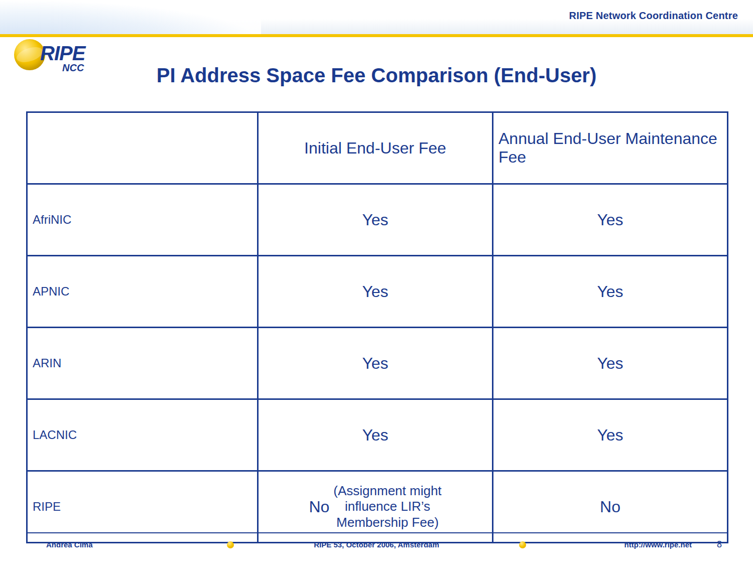RIPE Network Coordination Centre
RIPE
NCC
PI Address Space Fee Comparison (End-User)
| | Initial End-User Fee | Annual End-User Maintenance Fee |
| --- | --- | --- |
| AfriNIC | Yes | Yes |
| APNIC | Yes | Yes |
| ARIN | Yes | Yes |
| LACNIC | Yes | Yes |
| RIPE | No (Assignment might influence LIR’s Membership Fee) | No |
Andrea Cima RIPE 53, October 2006, Amsterdam http://www.ripe.net 8